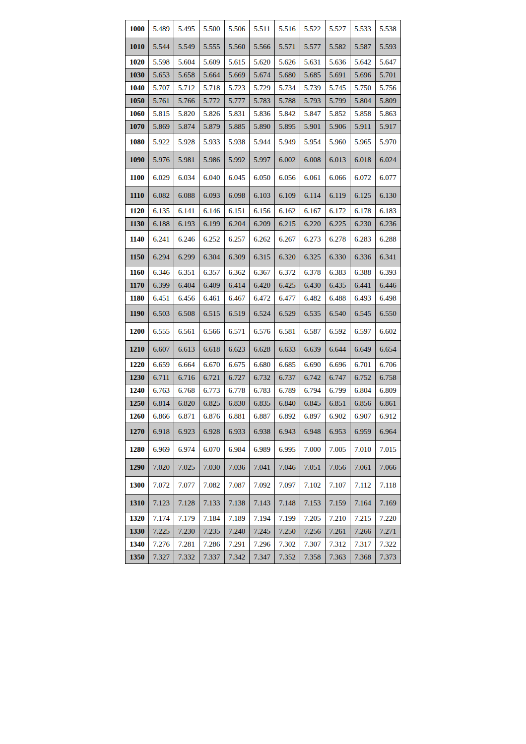| 1000 | 5.489 | 5.495 | 5.500 | 5.506 | 5.511 | 5.516 | 5.522 | 5.527 | 5.533 | 5.538 |
| 1010 | 5.544 | 5.549 | 5.555 | 5.560 | 5.566 | 5.571 | 5.577 | 5.582 | 5.587 | 5.593 |
| 1020 | 5.598 | 5.604 | 5.609 | 5.615 | 5.620 | 5.626 | 5.631 | 5.636 | 5.642 | 5.647 |
| 1030 | 5.653 | 5.658 | 5.664 | 5.669 | 5.674 | 5.680 | 5.685 | 5.691 | 5.696 | 5.701 |
| 1040 | 5.707 | 5.712 | 5.718 | 5.723 | 5.729 | 5.734 | 5.739 | 5.745 | 5.750 | 5.756 |
| 1050 | 5.761 | 5.766 | 5.772 | 5.777 | 5.783 | 5.788 | 5.793 | 5.799 | 5.804 | 5.809 |
| 1060 | 5.815 | 5.820 | 5.826 | 5.831 | 5.836 | 5.842 | 5.847 | 5.852 | 5.858 | 5.863 |
| 1070 | 5.869 | 5.874 | 5.879 | 5.885 | 5.890 | 5.895 | 5.901 | 5.906 | 5.911 | 5.917 |
| 1080 | 5.922 | 5.928 | 5.933 | 5.938 | 5.944 | 5.949 | 5.954 | 5.960 | 5.965 | 5.970 |
| 1090 | 5.976 | 5.981 | 5.986 | 5.992 | 5.997 | 6.002 | 6.008 | 6.013 | 6.018 | 6.024 |
| 1100 | 6.029 | 6.034 | 6.040 | 6.045 | 6.050 | 6.056 | 6.061 | 6.066 | 6.072 | 6.077 |
| 1110 | 6.082 | 6.088 | 6.093 | 6.098 | 6.103 | 6.109 | 6.114 | 6.119 | 6.125 | 6.130 |
| 1120 | 6.135 | 6.141 | 6.146 | 6.151 | 6.156 | 6.162 | 6.167 | 6.172 | 6.178 | 6.183 |
| 1130 | 6.188 | 6.193 | 6.199 | 6.204 | 6.209 | 6.215 | 6.220 | 6.225 | 6.230 | 6.236 |
| 1140 | 6.241 | 6.246 | 6.252 | 6.257 | 6.262 | 6.267 | 6.273 | 6.278 | 6.283 | 6.288 |
| 1150 | 6.294 | 6.299 | 6.304 | 6.309 | 6.315 | 6.320 | 6.325 | 6.330 | 6.336 | 6.341 |
| 1160 | 6.346 | 6.351 | 6.357 | 6.362 | 6.367 | 6.372 | 6.378 | 6.383 | 6.388 | 6.393 |
| 1170 | 6.399 | 6.404 | 6.409 | 6.414 | 6.420 | 6.425 | 6.430 | 6.435 | 6.441 | 6.446 |
| 1180 | 6.451 | 6.456 | 6.461 | 6.467 | 6.472 | 6.477 | 6.482 | 6.488 | 6.493 | 6.498 |
| 1190 | 6.503 | 6.508 | 6.515 | 6.519 | 6.524 | 6.529 | 6.535 | 6.540 | 6.545 | 6.550 |
| 1200 | 6.555 | 6.561 | 6.566 | 6.571 | 6.576 | 6.581 | 6.587 | 6.592 | 6.597 | 6.602 |
| 1210 | 6.607 | 6.613 | 6.618 | 6.623 | 6.628 | 6.633 | 6.639 | 6.644 | 6.649 | 6.654 |
| 1220 | 6.659 | 6.664 | 6.670 | 6.675 | 6.680 | 6.685 | 6.690 | 6.696 | 6.701 | 6.706 |
| 1230 | 6.711 | 6.716 | 6.721 | 6.727 | 6.732 | 6.737 | 6.742 | 6.747 | 6.752 | 6.758 |
| 1240 | 6.763 | 6.768 | 6.773 | 6.778 | 6.783 | 6.789 | 6.794 | 6.799 | 6.804 | 6.809 |
| 1250 | 6.814 | 6.820 | 6.825 | 6.830 | 6.835 | 6.840 | 6.845 | 6.851 | 6.856 | 6.861 |
| 1260 | 6.866 | 6.871 | 6.876 | 6.881 | 6.887 | 6.892 | 6.897 | 6.902 | 6.907 | 6.912 |
| 1270 | 6.918 | 6.923 | 6.928 | 6.933 | 6.938 | 6.943 | 6.948 | 6.953 | 6.959 | 6.964 |
| 1280 | 6.969 | 6.974 | 6.070 | 6.984 | 6.989 | 6.995 | 7.000 | 7.005 | 7.010 | 7.015 |
| 1290 | 7.020 | 7.025 | 7.030 | 7.036 | 7.041 | 7.046 | 7.051 | 7.056 | 7.061 | 7.066 |
| 1300 | 7.072 | 7.077 | 7.082 | 7.087 | 7.092 | 7.097 | 7.102 | 7.107 | 7.112 | 7.118 |
| 1310 | 7.123 | 7.128 | 7.133 | 7.138 | 7.143 | 7.148 | 7.153 | 7.159 | 7.164 | 7.169 |
| 1320 | 7.174 | 7.179 | 7.184 | 7.189 | 7.194 | 7.199 | 7.205 | 7.210 | 7.215 | 7.220 |
| 1330 | 7.225 | 7.230 | 7.235 | 7.240 | 7.245 | 7.250 | 7.256 | 7.261 | 7.266 | 7.271 |
| 1340 | 7.276 | 7.281 | 7.286 | 7.291 | 7.296 | 7.302 | 7.307 | 7.312 | 7.317 | 7.322 |
| 1350 | 7.327 | 7.332 | 7.337 | 7.342 | 7.347 | 7.352 | 7.358 | 7.363 | 7.368 | 7.373 |